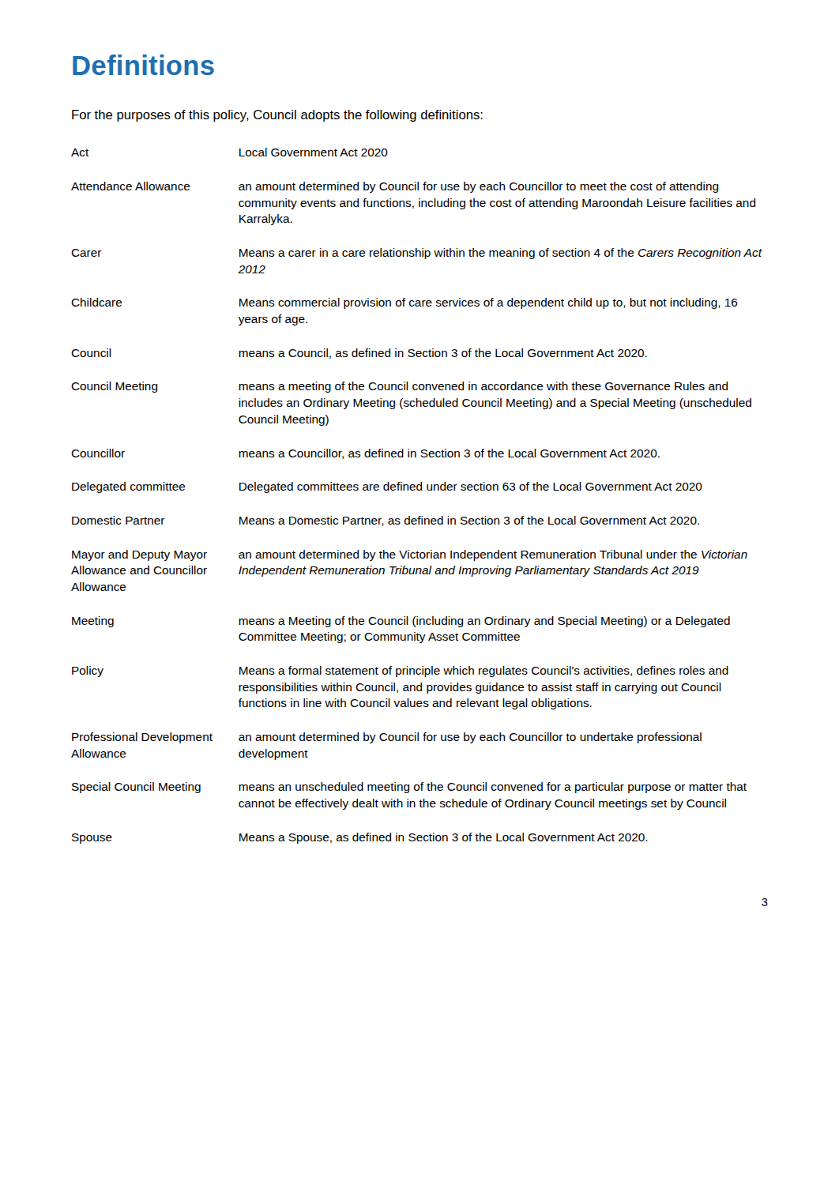Definitions
For the purposes of this policy, Council adopts the following definitions:
| Act | Local Government Act 2020 |
| Attendance Allowance | an amount determined by Council for use by each Councillor to meet the cost of attending community events and functions, including the cost of attending Maroondah Leisure facilities and Karralyka. |
| Carer | Means a carer in a care relationship within the meaning of section 4 of the Carers Recognition Act 2012 |
| Childcare | Means commercial provision of care services of a dependent child up to, but not including, 16 years of age. |
| Council | means a Council, as defined in Section 3 of the Local Government Act 2020. |
| Council Meeting | means a meeting of the Council convened in accordance with these Governance Rules and includes an Ordinary Meeting (scheduled Council Meeting) and a Special Meeting (unscheduled Council Meeting) |
| Councillor | means a Councillor, as defined in Section 3 of the Local Government Act 2020. |
| Delegated committee | Delegated committees are defined under section 63 of the Local Government Act 2020 |
| Domestic Partner | Means a Domestic Partner, as defined in Section 3 of the Local Government Act 2020. |
| Mayor and Deputy Mayor Allowance and Councillor Allowance | an amount determined by the Victorian Independent Remuneration Tribunal under the Victorian Independent Remuneration Tribunal and Improving Parliamentary Standards Act 2019 |
| Meeting | means a Meeting of the Council (including an Ordinary and Special Meeting) or a Delegated Committee Meeting; or Community Asset Committee |
| Policy | Means a formal statement of principle which regulates Council's activities, defines roles and responsibilities within Council, and provides guidance to assist staff in carrying out Council functions in line with Council values and relevant legal obligations. |
| Professional Development Allowance | an amount determined by Council for use by each Councillor to undertake professional development |
| Special Council Meeting | means an unscheduled meeting of the Council convened for a particular purpose or matter that cannot be effectively dealt with in the schedule of Ordinary Council meetings set by Council |
| Spouse | Means a Spouse, as defined in Section 3 of the Local Government Act 2020. |
3